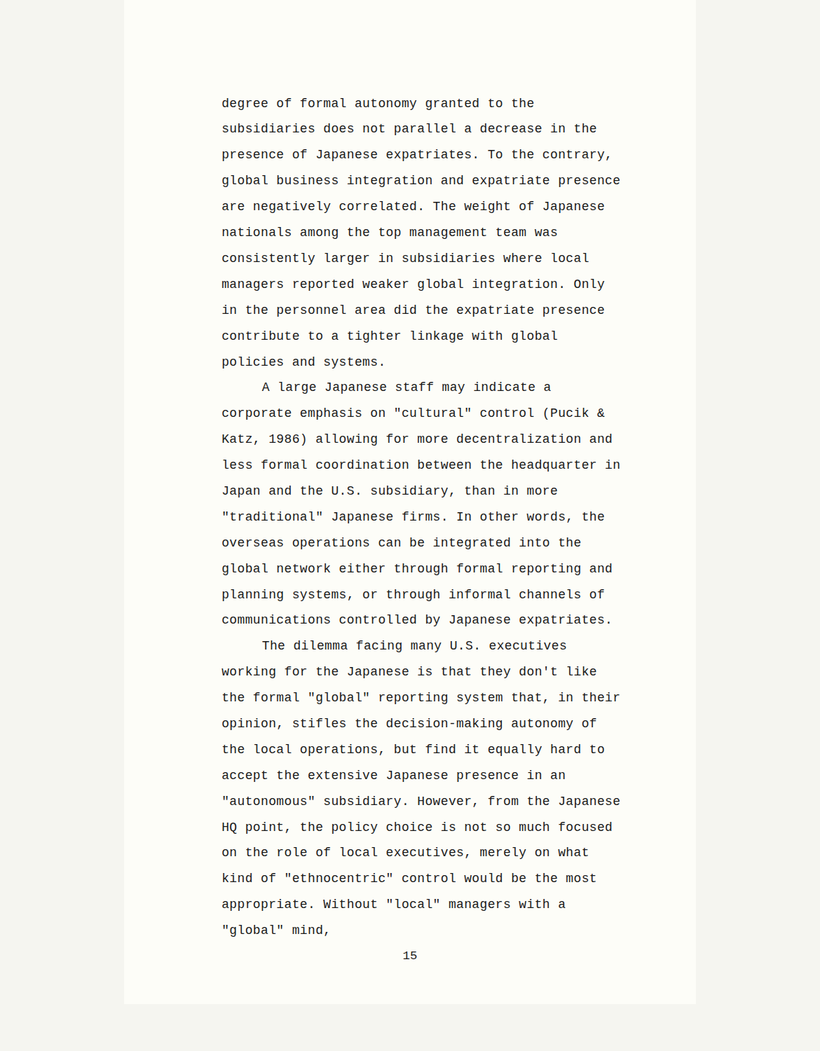degree of formal autonomy granted to the subsidiaries does not parallel a decrease in the presence of Japanese expatriates. To the contrary, global business integration and expatriate presence are negatively correlated. The weight of Japanese nationals among the top management team was consistently larger in subsidiaries where local managers reported weaker global integration. Only in the personnel area did the expatriate presence contribute to a tighter linkage with global policies and systems.
A large Japanese staff may indicate a corporate emphasis on "cultural" control (Pucik & Katz, 1986) allowing for more decentralization and less formal coordination between the headquarter in Japan and the U.S. subsidiary, than in more "traditional" Japanese firms. In other words, the overseas operations can be integrated into the global network either through formal reporting and planning systems, or through informal channels of communications controlled by Japanese expatriates.
The dilemma facing many U.S. executives working for the Japanese is that they don't like the formal "global" reporting system that, in their opinion, stifles the decision-making autonomy of the local operations, but find it equally hard to accept the extensive Japanese presence in an "autonomous" subsidiary. However, from the Japanese HQ point, the policy choice is not so much focused on the role of local executives, merely on what kind of "ethnocentric" control would be the most appropriate. Without "local" managers with a "global" mind,
15